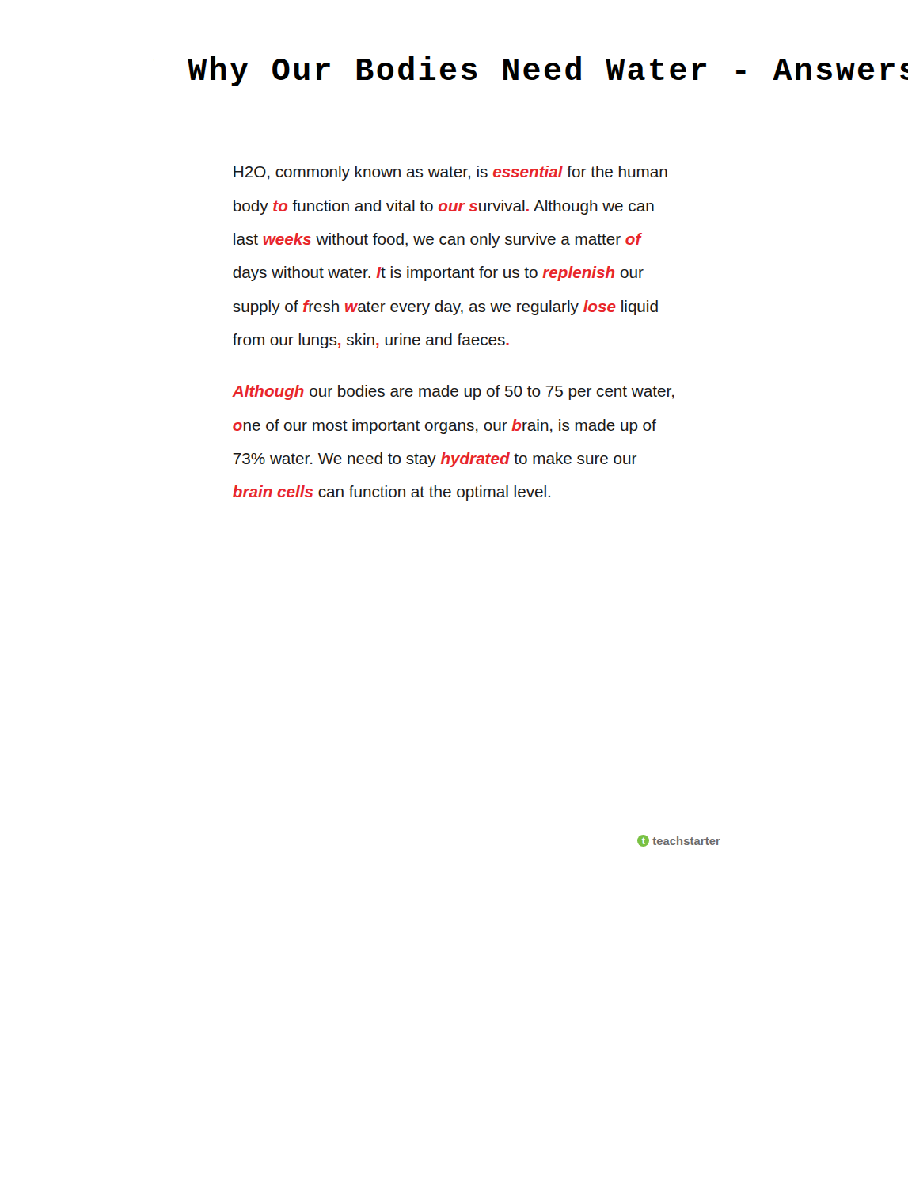Why Our Bodies Need Water - Answers
H2O, commonly known as water, is essential for the human body to function and vital to our survival. Although we can last weeks without food, we can only survive a matter of days without water. It is important for us to replenish our supply of fresh water every day, as we regularly lose liquid from our lungs, skin, urine and faeces.
Although our bodies are made up of 50 to 75 per cent water, one of our most important organs, our brain, is made up of 73% water. We need to stay hydrated to make sure our brain cells can function at the optimal level.
tteachstarter